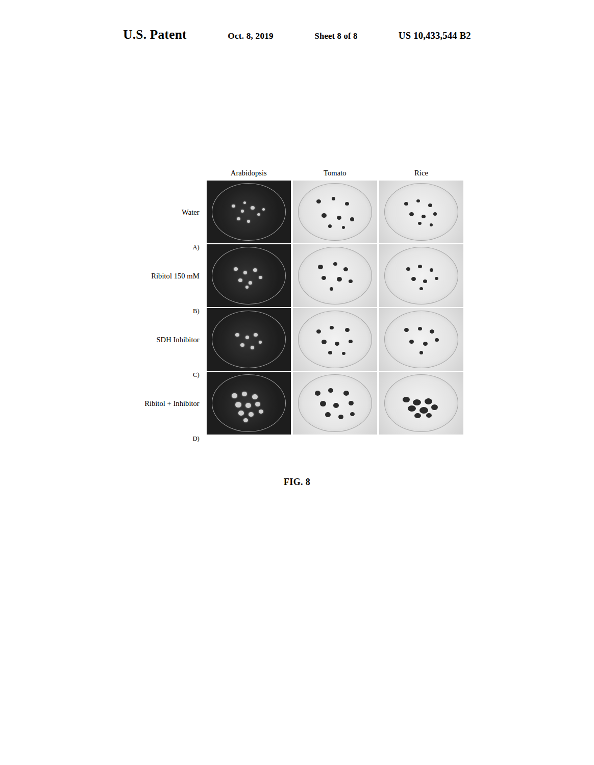U.S. Patent Oct. 8, 2019 Sheet 8 of 8 US 10,433,544 B2
| | Arabidopsis | Tomato | Rice |
| --- | --- | --- | --- |
| Water A) | | | |
| Ribitol 150 mM B) | | | |
| SDH Inhibitor C) | | | |
| Ribitol + Inhibitor D) | | | |
FIG. 8